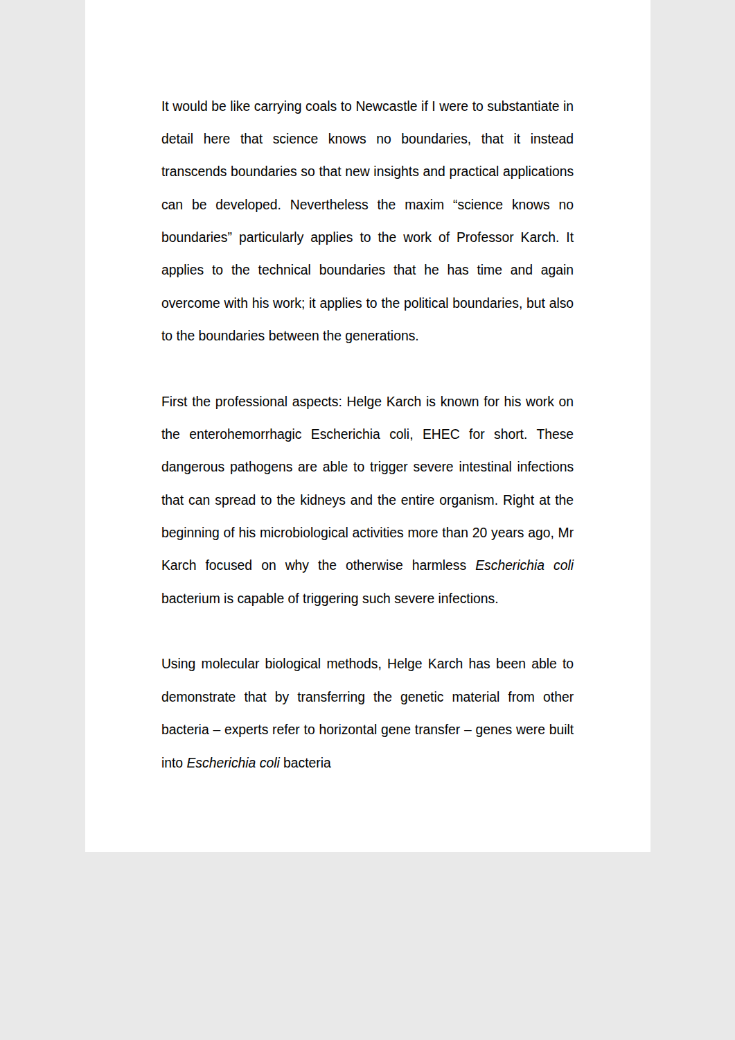It would be like carrying coals to Newcastle if I were to substantiate in detail here that science knows no boundaries, that it instead transcends boundaries so that new insights and practical applications can be developed. Nevertheless the maxim “science knows no boundaries” particularly applies to the work of Professor Karch. It applies to the technical boundaries that he has time and again overcome with his work; it applies to the political boundaries, but also to the boundaries between the generations.
First the professional aspects: Helge Karch is known for his work on the enterohemorrhagic Escherichia coli, EHEC for short. These dangerous pathogens are able to trigger severe intestinal infections that can spread to the kidneys and the entire organism. Right at the beginning of his microbiological activities more than 20 years ago, Mr Karch focused on why the otherwise harmless Escherichia coli bacterium is capable of triggering such severe infections.
Using molecular biological methods, Helge Karch has been able to demonstrate that by transferring the genetic material from other bacteria – experts refer to horizontal gene transfer – genes were built into Escherichia coli bacteria